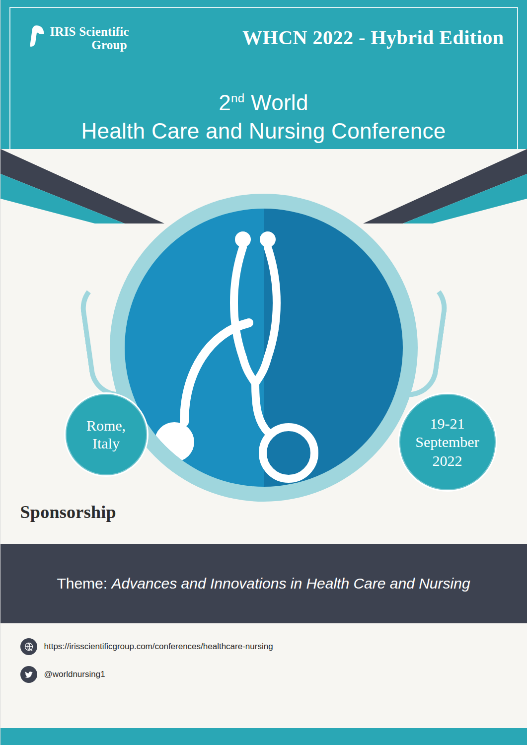IRIS Scientific Group
WHCN 2022 - Hybrid Edition
2nd World
Health Care and Nursing Conference
Rome,
Italy
19-21
September
2022
Sponsorship
Theme: Advances and Innovations in Health Care and Nursing
https://irisscientificgroup.com/conferences/healthcare-nursing
@worldnursing1